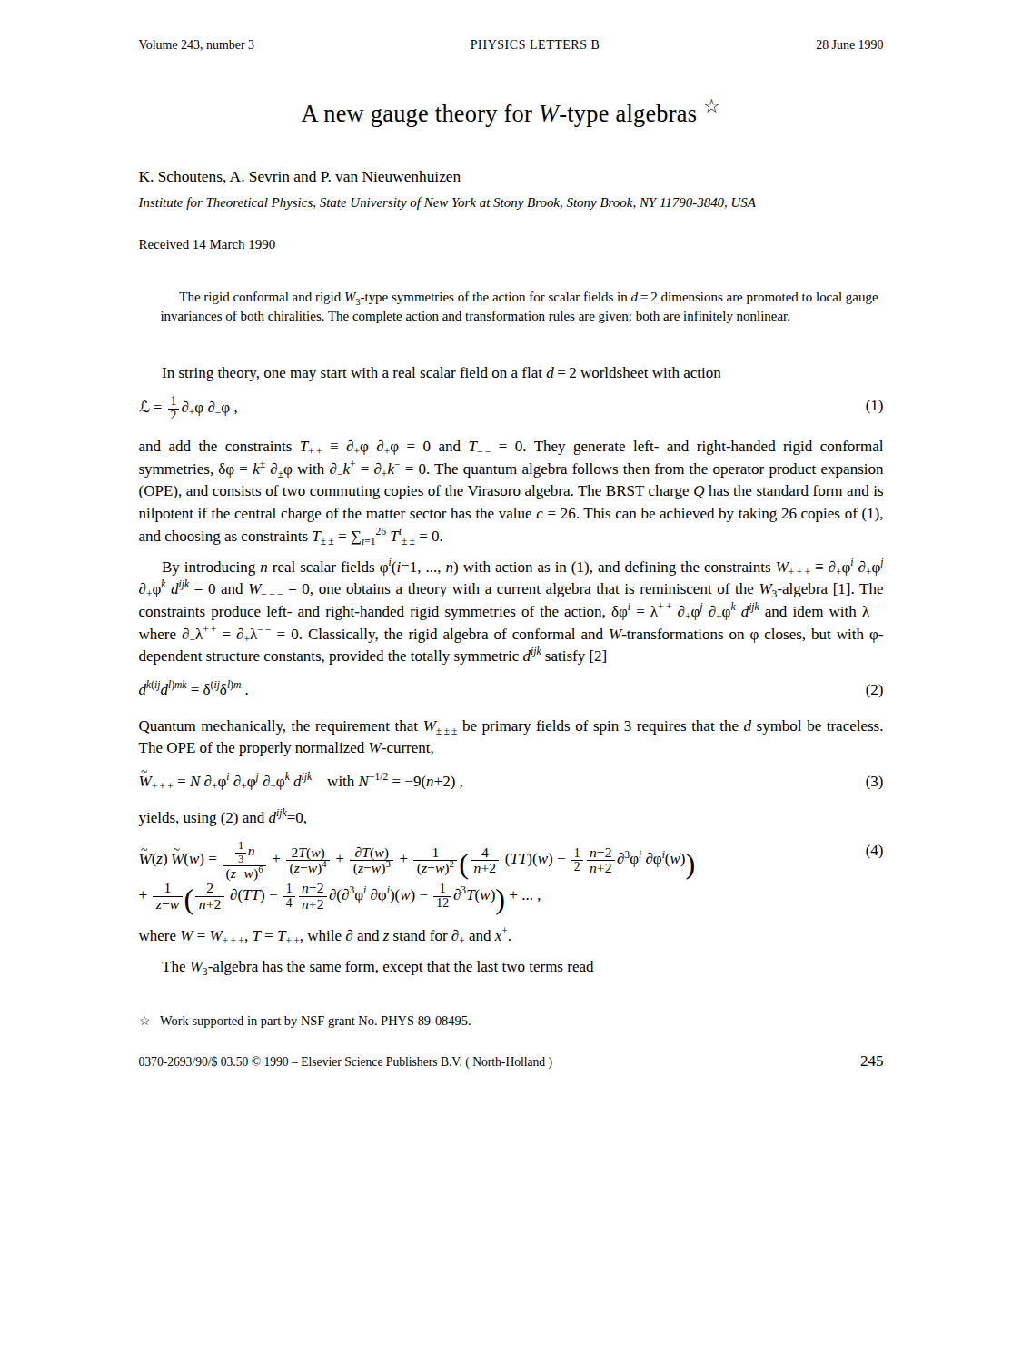Volume 243, number 3
PHYSICS LETTERS B
28 June 1990
A new gauge theory for W-type algebras ☆
K. Schoutens, A. Sevrin and P. van Nieuwenhuizen
Institute for Theoretical Physics, State University of New York at Stony Brook, Stony Brook, NY 11790-3840, USA
Received 14 March 1990
The rigid conformal and rigid W3-type symmetries of the action for scalar fields in d = 2 dimensions are promoted to local gauge invariances of both chiralities. The complete action and transformation rules are given; both are infinitely nonlinear.
In string theory, one may start with a real scalar field on a flat d = 2 worldsheet with action
ℒ = 12∂+φ ∂−φ ,
(1)
and add the constraints T+ + ≡ ∂+φ ∂+φ = 0 and T− − = 0. They generate left- and right-handed rigid conformal symmetries, δφ = k± ∂±φ with ∂−k+ = ∂+k− = 0. The quantum algebra follows then from the operator product expansion (OPE), and consists of two commuting copies of the Virasoro algebra. The BRST charge Q has the standard form and is nilpotent if the central charge of the matter sector has the value c = 26. This can be achieved by taking 26 copies of (1), and choosing as constraints T± ± = ∑i=126 Ti± ± = 0.
By introducing n real scalar fields φi(i=1, ..., n) with action as in (1), and defining the constraints W+ + + ≡ ∂+φi ∂+φj ∂+φk dijk = 0 and W− − − = 0, one obtains a theory with a current algebra that is reminiscent of the W3-algebra [1]. The constraints produce left- and right-handed rigid symmetries of the action, δφi = λ+ + ∂+φj ∂+φk dijk and idem with λ− − where ∂−λ+ + = ∂+λ− − = 0. Classically, the rigid algebra of conformal and W-transformations on φ closes, but with φ-dependent structure constants, provided the totally symmetric dijk satisfy [2]
dk(ijdl)mk = δ(ijδl)m .
(2)
Quantum mechanically, the requirement that W± ± ± be primary fields of spin 3 requires that the d symbol be traceless. The OPE of the properly normalized W-current,
~W+ + + = N ∂+φi ∂+φj ∂+φk dijk with N−1/2 = −9(n+2) ,
(3)
yields, using (2) and dijk=0,
~W(z) ~W(w) = 13 n(z−w)6 + 2T(w)(z−w)4 + ∂T(w)(z−w)3 + 1(z−w)2(4 n+2 (TT)(w) − 12 n−2 n+2∂3φi ∂φi(w))
+ 1 z−w(2 n+2 ∂(TT) − 14 n−2 n+2∂(∂3φi ∂φi)(w) − 112∂3T(w)) + ... ,
(4)
where W = W+ + +, T = T+ +, while ∂ and z stand for ∂+ and x+.
The W3-algebra has the same form, except that the last two terms read
☆ Work supported in part by NSF grant No. PHYS 89-08495.
0370-2693/90/$ 03.50 © 1990 – Elsevier Science Publishers B.V. ( North-Holland )
245